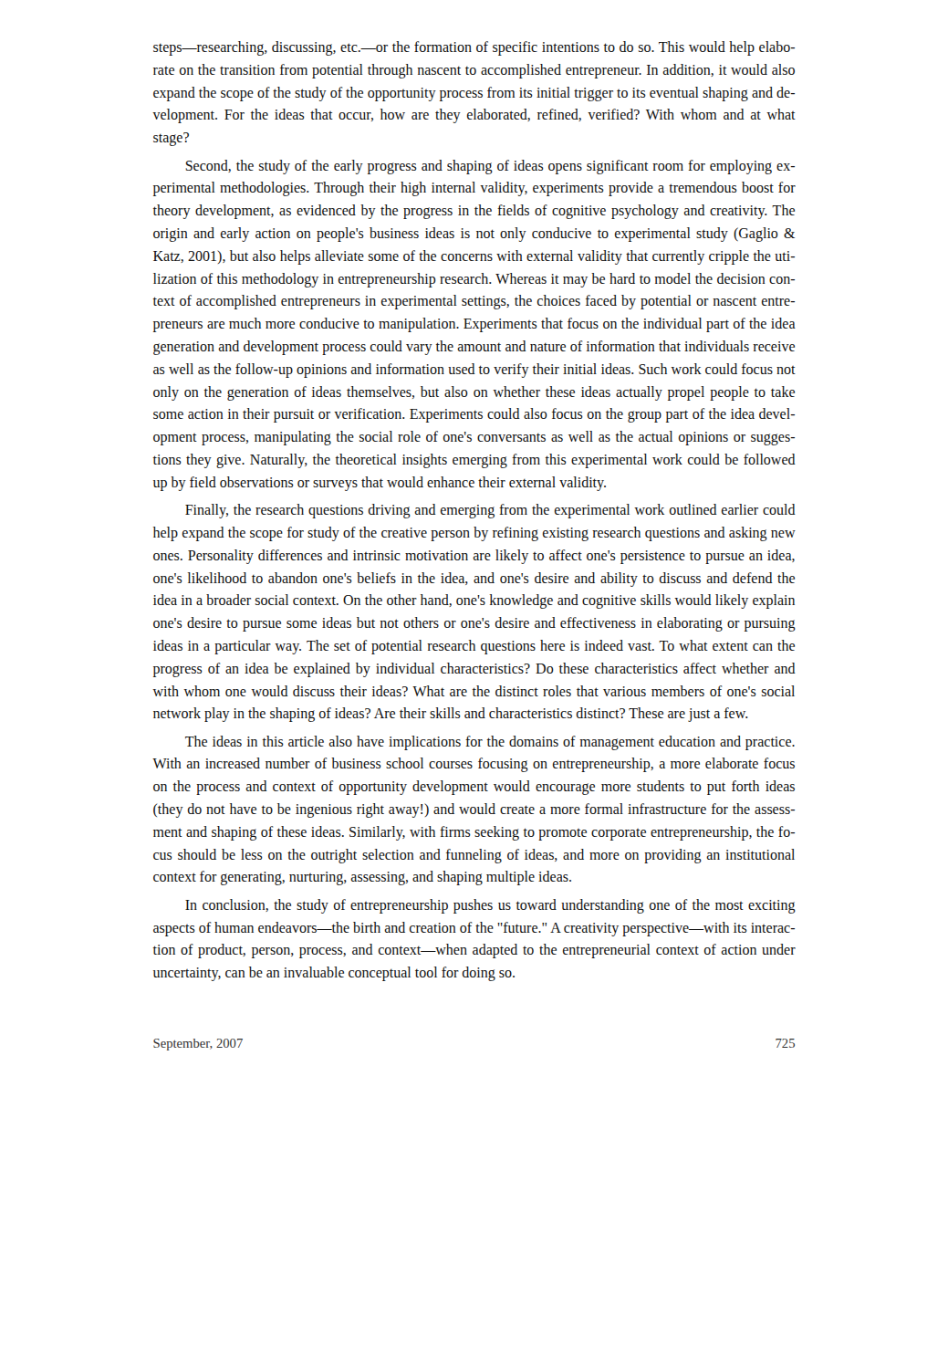steps—researching, discussing, etc.—or the formation of specific intentions to do so. This would help elaborate on the transition from potential through nascent to accomplished entrepreneur. In addition, it would also expand the scope of the study of the opportunity process from its initial trigger to its eventual shaping and development. For the ideas that occur, how are they elaborated, refined, verified? With whom and at what stage?
Second, the study of the early progress and shaping of ideas opens significant room for employing experimental methodologies. Through their high internal validity, experiments provide a tremendous boost for theory development, as evidenced by the progress in the fields of cognitive psychology and creativity. The origin and early action on people's business ideas is not only conducive to experimental study (Gaglio & Katz, 2001), but also helps alleviate some of the concerns with external validity that currently cripple the utilization of this methodology in entrepreneurship research. Whereas it may be hard to model the decision context of accomplished entrepreneurs in experimental settings, the choices faced by potential or nascent entrepreneurs are much more conducive to manipulation. Experiments that focus on the individual part of the idea generation and development process could vary the amount and nature of information that individuals receive as well as the follow-up opinions and information used to verify their initial ideas. Such work could focus not only on the generation of ideas themselves, but also on whether these ideas actually propel people to take some action in their pursuit or verification. Experiments could also focus on the group part of the idea development process, manipulating the social role of one's conversants as well as the actual opinions or suggestions they give. Naturally, the theoretical insights emerging from this experimental work could be followed up by field observations or surveys that would enhance their external validity.
Finally, the research questions driving and emerging from the experimental work outlined earlier could help expand the scope for study of the creative person by refining existing research questions and asking new ones. Personality differences and intrinsic motivation are likely to affect one's persistence to pursue an idea, one's likelihood to abandon one's beliefs in the idea, and one's desire and ability to discuss and defend the idea in a broader social context. On the other hand, one's knowledge and cognitive skills would likely explain one's desire to pursue some ideas but not others or one's desire and effectiveness in elaborating or pursuing ideas in a particular way. The set of potential research questions here is indeed vast. To what extent can the progress of an idea be explained by individual characteristics? Do these characteristics affect whether and with whom one would discuss their ideas? What are the distinct roles that various members of one's social network play in the shaping of ideas? Are their skills and characteristics distinct? These are just a few.
The ideas in this article also have implications for the domains of management education and practice. With an increased number of business school courses focusing on entrepreneurship, a more elaborate focus on the process and context of opportunity development would encourage more students to put forth ideas (they do not have to be ingenious right away!) and would create a more formal infrastructure for the assessment and shaping of these ideas. Similarly, with firms seeking to promote corporate entrepreneurship, the focus should be less on the outright selection and funneling of ideas, and more on providing an institutional context for generating, nurturing, assessing, and shaping multiple ideas.
In conclusion, the study of entrepreneurship pushes us toward understanding one of the most exciting aspects of human endeavors—the birth and creation of the "future." A creativity perspective—with its interaction of product, person, process, and context—when adapted to the entrepreneurial context of action under uncertainty, can be an invaluable conceptual tool for doing so.
September, 2007 725